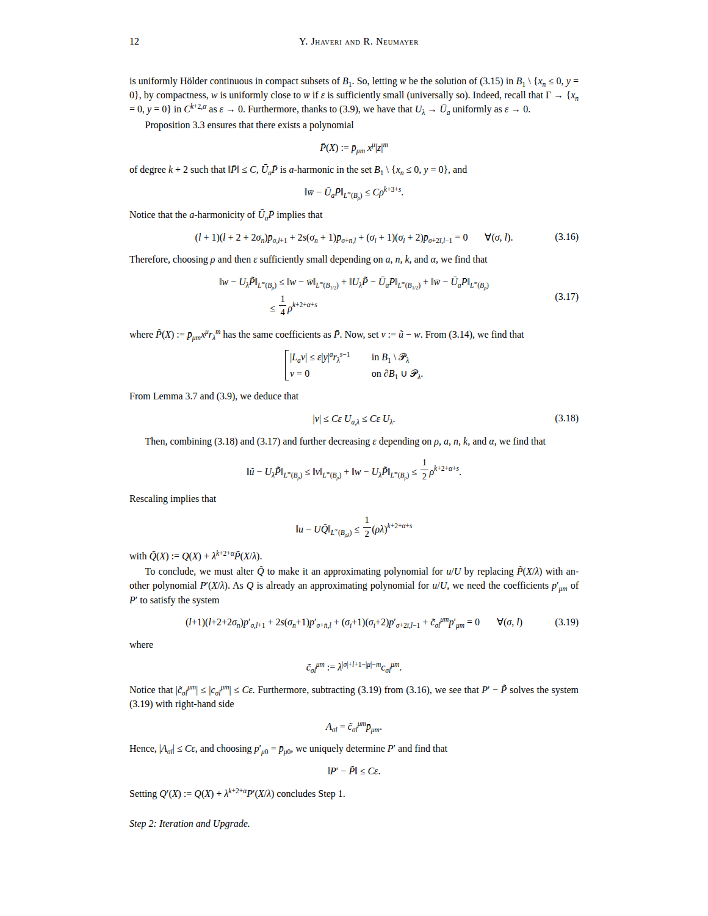12 Y. Jhaveri and R. Neumayer
is uniformly Hölder continuous in compact subsets of B1. So, letting w̄ be the solution of (3.15) in B1 \ {xn ≤ 0, y = 0}, by compactness, w is uniformly close to w̄ if ε is sufficiently small (universally so). Indeed, recall that Γ → {xn = 0, y = 0} in Ck+2,α as ε → 0. Furthermore, thanks to (3.9), we have that Uλ → Ūa uniformly as ε → 0.
Proposition 3.3 ensures that there exists a polynomial
P̄(X) := p̄μm xμ|z|m
of degree k + 2 such that ‖P̄‖ ≤ C, ŪaP̄ is a-harmonic in the set B1 \ {xn ≤ 0, y = 0}, and
‖w̄ − ŪaP̄‖L∞(Bρ) ≤ Cρk+3+s.
Notice that the a-harmonicity of ŪaP̄ implies that
(l + 1)(l + 2 + 2σn)p̄σ,l+1 + 2s(σn + 1)p̄σ+n̄,l + (σi + 1)(σi + 2)p̄σ+2ī,l−1 = 0 ∀(σ, l). (3.16)
Therefore, choosing ρ and then ε sufficiently small depending on a, n, k, and α, we find that
‖w − UλP̃‖L∞(Bρ) ≤ ‖w − w̄‖L∞(B1/2) + ‖UλP̃ − ŪaP̄‖L∞(B1/2) + ‖w̄ − ŪaP̄‖L∞(Bρ)
≤ 14 ρk+2+α+s (3.17)
where P̃(X) := p̄μmxμrλm has the same coefficients as P̄. Now, set v := ũ − w. From (3.14), we find that
|Lav| ≤ ε|y|arλs−1 in B1 \ 𝒫λ v = 0 on ∂B1 ∪ 𝒫λ.
From Lemma 3.7 and (3.9), we deduce that
|v| ≤ Cε Ua,λ ≤ Cε Uλ. (3.18)
Then, combining (3.18) and (3.17) and further decreasing ε depending on ρ, a, n, k, and α, we find that
‖ũ − UλP̃‖L∞(Bρ) ≤ ‖v‖L∞(Bρ) + ‖w − UλP̃‖L∞(Bρ) ≤ 12 ρk+2+α+s.
Rescaling implies that
‖u − UQ̃‖L∞(Bρλ) ≤ 12(ρλ)k+2+α+s
with Q̃(X) := Q(X) + λk+2+αP̃(X/λ).
To conclude, we must alter Q̃ to make it an approximating polynomial for u/U by replacing P̃(X/λ) with another polynomial P′(X/λ). As Q is already an approximating polynomial for u/U, we need the coefficients p′μm of P′ to satisfy the system
(l+1)(l+2+2σn)p′σ,l+1 + 2s(σn+1)p′σ+n̄,l + (σi+1)(σi+2)p′σ+2ī,l−1 + c̃σlμmp′μm = 0 ∀(σ, l) (3.19)
where
c̃σlμm := λ|σ|+l+1−|μ|−mcσlμm.
Notice that |c̃σlμm| ≤ |cσlμm| ≤ Cε. Furthermore, subtracting (3.19) from (3.16), we see that P′ − P̃ solves the system (3.19) with right-hand side
Aσl = c̃σlμmp̄μm.
Hence, |Aσl| ≤ Cε, and choosing p′μ0 = p̄μ0, we uniquely determine P′ and find that
‖P′ − P̃‖ ≤ Cε.
Setting Q′(X) := Q(X) + λk+2+αP′(X/λ) concludes Step 1.
Step 2: Iteration and Upgrade.